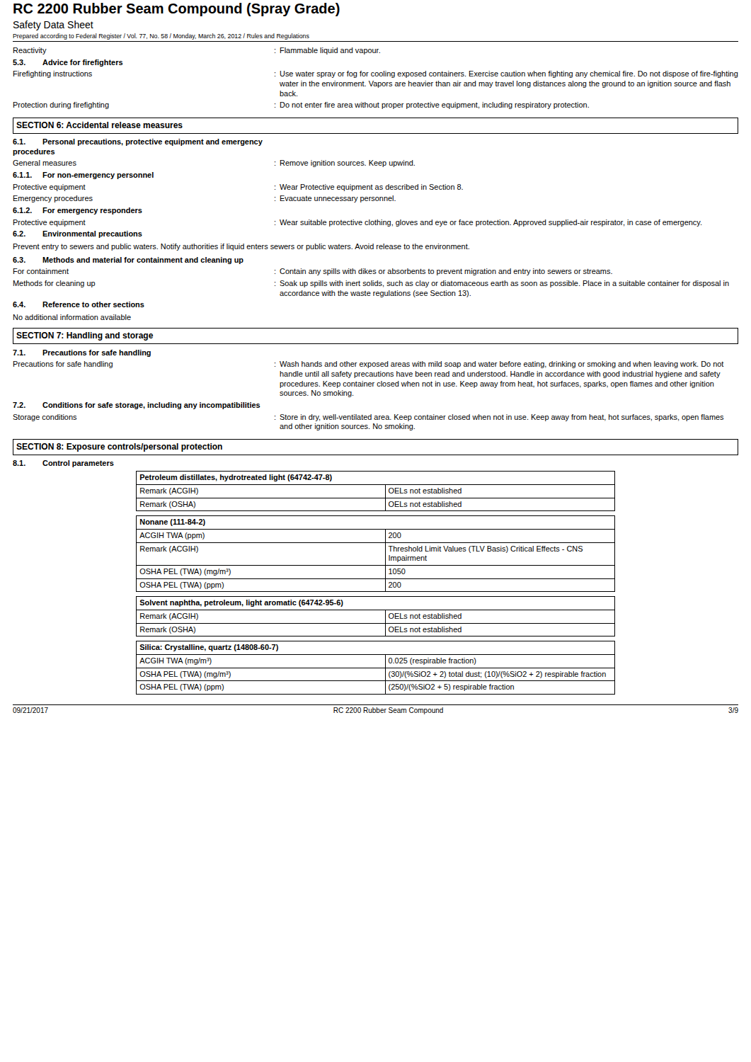RC 2200 Rubber Seam Compound (Spray Grade)
Safety Data Sheet
Prepared according to Federal Register / Vol. 77, No. 58 / Monday, March 26, 2012 / Rules and Regulations
| Reactivity | : | Flammable liquid and vapour. |
| 5.3. Advice for firefighters | | |
| Firefighting instructions | : | Use water spray or fog for cooling exposed containers. Exercise caution when fighting any chemical fire. Do not dispose of fire-fighting water in the environment. Vapors are heavier than air and may travel long distances along the ground to an ignition source and flash back. |
| Protection during firefighting | : | Do not enter fire area without proper protective equipment, including respiratory protection. |
SECTION 6: Accidental release measures
| 6.1. Personal precautions, protective equipment and emergency procedures | | |
| General measures | : | Remove ignition sources. Keep upwind. |
| 6.1.1. For non-emergency personnel | | |
| Protective equipment | : | Wear Protective equipment as described in Section 8. |
| Emergency procedures | : | Evacuate unnecessary personnel. |
| 6.1.2. For emergency responders | | |
| Protective equipment | : | Wear suitable protective clothing, gloves and eye or face protection. Approved supplied-air respirator, in case of emergency. |
| 6.2. Environmental precautions | | |
Prevent entry to sewers and public waters. Notify authorities if liquid enters sewers or public waters. Avoid release to the environment.
| 6.3. Methods and material for containment and cleaning up | | |
| For containment | : | Contain any spills with dikes or absorbents to prevent migration and entry into sewers or streams. |
| Methods for cleaning up | : | Soak up spills with inert solids, such as clay or diatomaceous earth as soon as possible. Place in a suitable container for disposal in accordance with the waste regulations (see Section 13). |
| 6.4. Reference to other sections | | |
No additional information available
SECTION 7: Handling and storage
| 7.1. Precautions for safe handling | | |
| Precautions for safe handling | : | Wash hands and other exposed areas with mild soap and water before eating, drinking or smoking and when leaving work. Do not handle until all safety precautions have been read and understood. Handle in accordance with good industrial hygiene and safety procedures. Keep container closed when not in use. Keep away from heat, hot surfaces, sparks, open flames and other ignition sources. No smoking. |
| 7.2. Conditions for safe storage, including any incompatibilities | | |
| Storage conditions | : | Store in dry, well-ventilated area. Keep container closed when not in use. Keep away from heat, hot surfaces, sparks, open flames and other ignition sources. No smoking. |
SECTION 8: Exposure controls/personal protection
| 8.1. Control parameters | | |
| Petroleum distillates, hydrotreated light (64742-47-8) |
| Remark (ACGIH) | OELs not established |
| Remark (OSHA) | OELs not established |
| Nonane (111-84-2) |
| ACGIH TWA (ppm) | 200 |
| Remark (ACGIH) | Threshold Limit Values (TLV Basis) Critical Effects - CNS Impairment |
| OSHA PEL (TWA) (mg/m³) | 1050 |
| OSHA PEL (TWA) (ppm) | 200 |
| Solvent naphtha, petroleum, light aromatic (64742-95-6) |
| Remark (ACGIH) | OELs not established |
| Remark (OSHA) | OELs not established |
| Silica: Crystalline, quartz (14808-60-7) |
| ACGIH TWA (mg/m³) | 0.025 (respirable fraction) |
| OSHA PEL (TWA) (mg/m³) | (30)/(%SiO2 + 2) total dust; (10)/(%SiO2 + 2) respirable fraction |
| OSHA PEL (TWA) (ppm) | (250)/(%SiO2 + 5) respirable fraction |
09/21/2017 RC 2200 Rubber Seam Compound 3/9